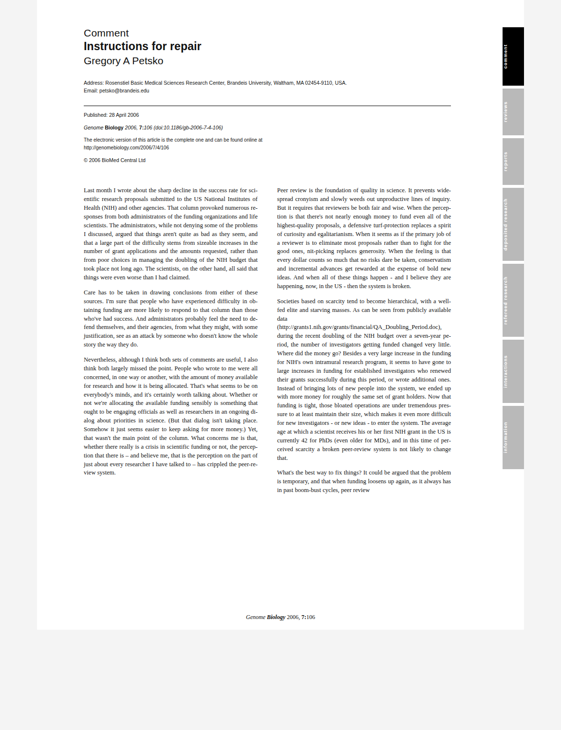comment
reviews
reports
deposited research
refereed research
interactions
information
Comment
Instructions for repair
Gregory A Petsko
Address: Rosenstiel Basic Medical Sciences Research Center, Brandeis University, Waltham, MA 02454-9110, USA.
Email: petsko@brandeis.edu
Published: 28 April 2006
Genome Biology 2006, 7: 106 (doi:10.1186/gb-2006-7-4-106)
The electronic version of this article is the complete one and can be found online at http://genomebiology.com/2006/7/4/106
© 2006 BioMed Central Ltd
Last month I wrote about the sharp decline in the success rate for scientific research proposals submitted to the US National Institutes of Health (NIH) and other agencies. That column provoked numerous responses from both administrators of the funding organizations and life scientists. The administrators, while not denying some of the problems I discussed, argued that things aren't quite as bad as they seem, and that a large part of the difficulty stems from sizeable increases in the number of grant applications and the amounts requested, rather than from poor choices in managing the doubling of the NIH budget that took place not long ago. The scientists, on the other hand, all said that things were even worse than I had claimed.
Care has to be taken in drawing conclusions from either of these sources. I'm sure that people who have experienced difficulty in obtaining funding are more likely to respond to that column than those who've had success. And administrators probably feel the need to defend themselves, and their agencies, from what they might, with some justification, see as an attack by someone who doesn't know the whole story the way they do.
Nevertheless, although I think both sets of comments are useful, I also think both largely missed the point. People who wrote to me were all concerned, in one way or another, with the amount of money available for research and how it is being allocated. That's what seems to be on everybody's minds, and it's certainly worth talking about. Whether or not we're allocating the available funding sensibly is something that ought to be engaging officials as well as researchers in an ongoing dialog about priorities in science. (But that dialog isn't taking place. Somehow it just seems easier to keep asking for more money.) Yet, that wasn't the main point of the column. What concerns me is that, whether there really is a crisis in scientific funding or not, the perception that there is – and believe me, that is the perception on the part of just about every researcher I have talked to – has crippled the peer-review system.
Peer review is the foundation of quality in science. It prevents widespread cronyism and slowly weeds out unproductive lines of inquiry. But it requires that reviewers be both fair and wise. When the perception is that there's not nearly enough money to fund even all of the highest-quality proposals, a defensive turf-protection replaces a spirit of curiosity and egalitarianism. When it seems as if the primary job of a reviewer is to eliminate most proposals rather than to fight for the good ones, nit-picking replaces generosity. When the feeling is that every dollar counts so much that no risks dare be taken, conservatism and incremental advances get rewarded at the expense of bold new ideas. And when all of these things happen - and I believe they are happening, now, in the US - then the system is broken.
Societies based on scarcity tend to become hierarchical, with a well-fed elite and starving masses. As can be seen from publicly available data (http://grants1.nih.gov/grants/financial/QA_Doubling_Period.doc), during the recent doubling of the NIH budget over a seven-year period, the number of investigators getting funded changed very little. Where did the money go? Besides a very large increase in the funding for NIH's own intramural research program, it seems to have gone to large increases in funding for established investigators who renewed their grants successfully during this period, or wrote additional ones. Instead of bringing lots of new people into the system, we ended up with more money for roughly the same set of grant holders. Now that funding is tight, those bloated operations are under tremendous pressure to at least maintain their size, which makes it even more difficult for new investigators - or new ideas - to enter the system. The average age at which a scientist receives his or her first NIH grant in the US is currently 42 for PhDs (even older for MDs), and in this time of perceived scarcity a broken peer-review system is not likely to change that.
What's the best way to fix things? It could be argued that the problem is temporary, and that when funding loosens up again, as it always has in past boom-bust cycles, peer review
Genome Biology 2006, 7: 106